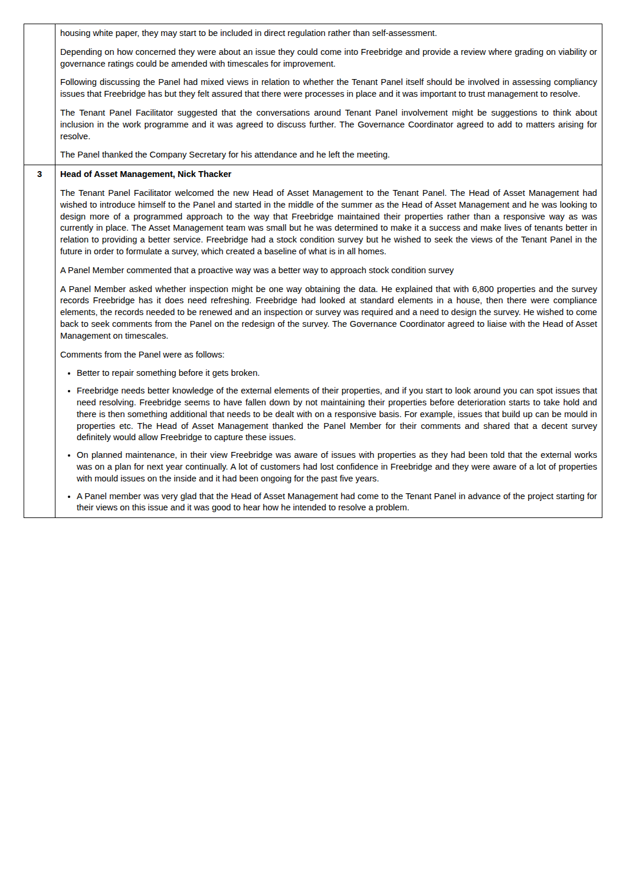| | housing white paper, they may start to be included in direct regulation rather than self-assessment. Depending on how concerned they were about an issue they could come into Freebridge and provide a review where grading on viability or governance ratings could be amended with timescales for improvement. Following discussing the Panel had mixed views in relation to whether the Tenant Panel itself should be involved in assessing compliancy issues that Freebridge has but they felt assured that there were processes in place and it was important to trust management to resolve. The Tenant Panel Facilitator suggested that the conversations around Tenant Panel involvement might be suggestions to think about inclusion in the work programme and it was agreed to discuss further. The Governance Coordinator agreed to add to matters arising for resolve. The Panel thanked the Company Secretary for his attendance and he left the meeting. |
| 3 | Head of Asset Management, Nick Thacker The Tenant Panel Facilitator welcomed the new Head of Asset Management to the Tenant Panel. The Head of Asset Management had wished to introduce himself to the Panel and started in the middle of the summer as the Head of Asset Management and he was looking to design more of a programmed approach to the way that Freebridge maintained their properties rather than a responsive way as was currently in place. The Asset Management team was small but he was determined to make it a success and make lives of tenants better in relation to providing a better service. Freebridge had a stock condition survey but he wished to seek the views of the Tenant Panel in the future in order to formulate a survey, which created a baseline of what is in all homes. A Panel Member commented that a proactive way was a better way to approach stock condition survey A Panel Member asked whether inspection might be one way obtaining the data. He explained that with 6,800 properties and the survey records Freebridge has it does need refreshing. Freebridge had looked at standard elements in a house, then there were compliance elements, the records needed to be renewed and an inspection or survey was required and a need to design the survey. He wished to come back to seek comments from the Panel on the redesign of the survey. The Governance Coordinator agreed to liaise with the Head of Asset Management on timescales. Comments from the Panel were as follows: Better to repair something before it gets broken. Freebridge needs better knowledge of the external elements of their properties, and if you start to look around you can spot issues that need resolving. Freebridge seems to have fallen down by not maintaining their properties before deterioration starts to take hold and there is then something additional that needs to be dealt with on a responsive basis. For example, issues that build up can be mould in properties etc. The Head of Asset Management thanked the Panel Member for their comments and shared that a decent survey definitely would allow Freebridge to capture these issues. On planned maintenance, in their view Freebridge was aware of issues with properties as they had been told that the external works was on a plan for next year continually. A lot of customers had lost confidence in Freebridge and they were aware of a lot of properties with mould issues on the inside and it had been ongoing for the past five years. A Panel member was very glad that the Head of Asset Management had come to the Tenant Panel in advance of the project starting for their views on this issue and it was good to hear how he intended to resolve a problem. |